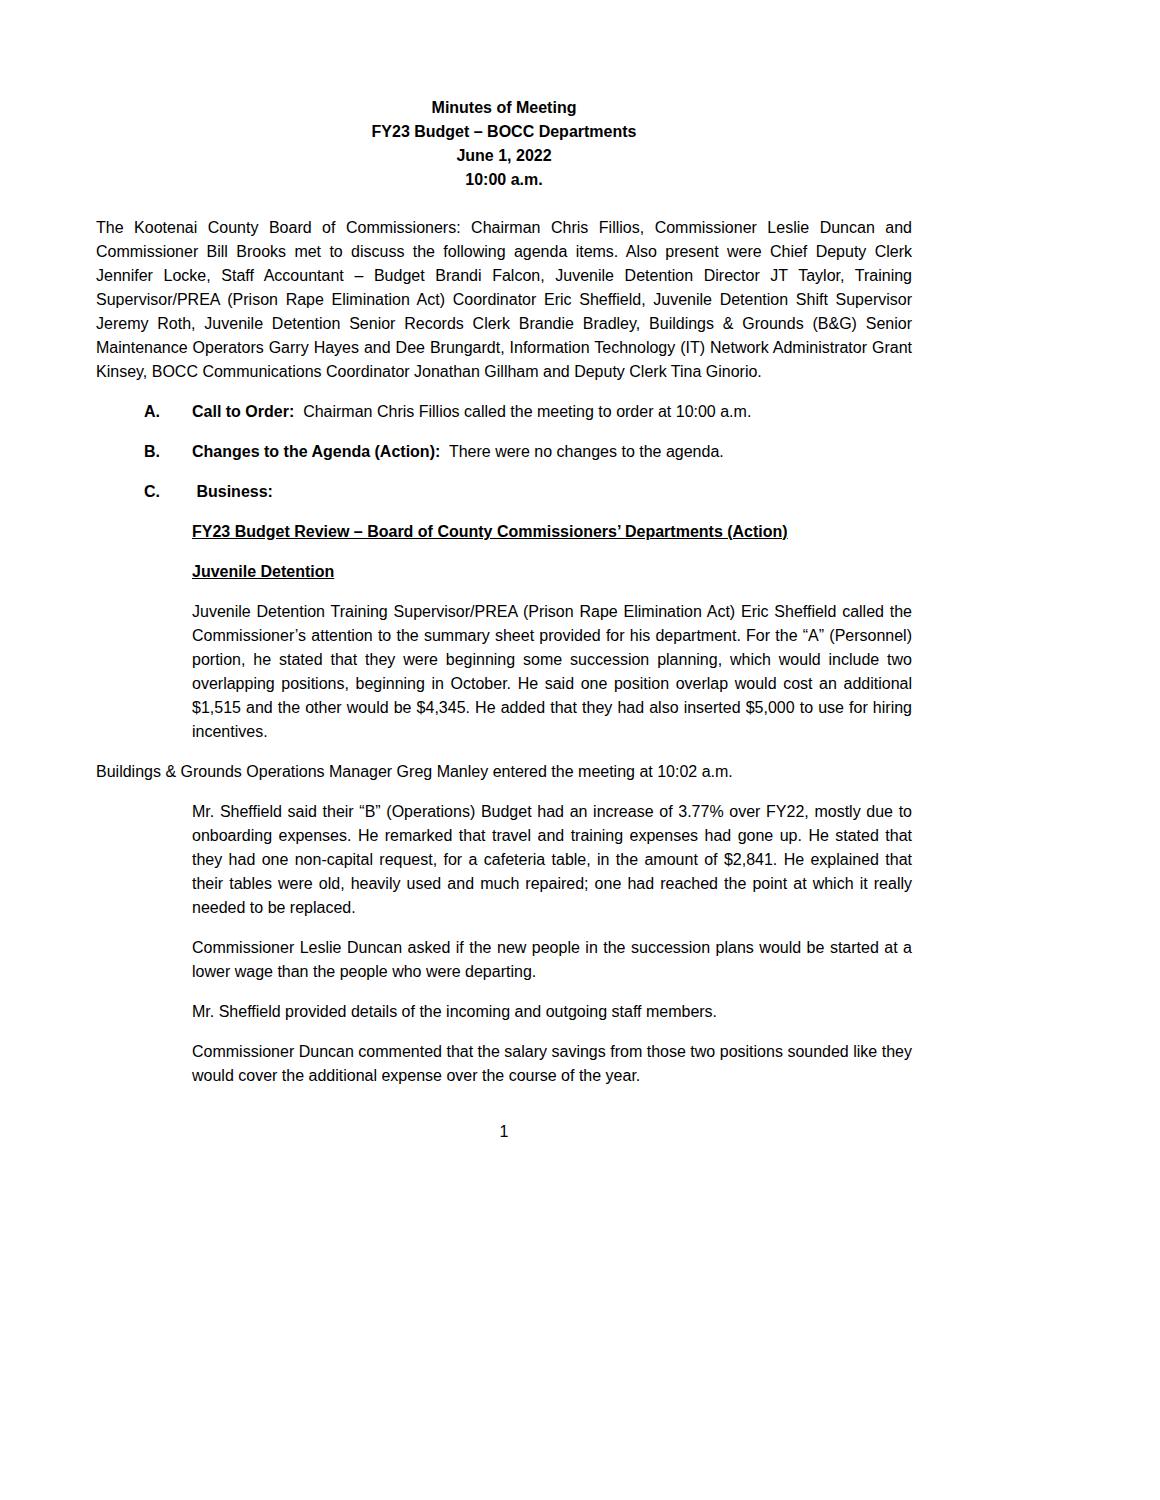Minutes of Meeting
FY23 Budget – BOCC Departments
June 1, 2022
10:00 a.m.
The Kootenai County Board of Commissioners: Chairman Chris Fillios, Commissioner Leslie Duncan and Commissioner Bill Brooks met to discuss the following agenda items. Also present were Chief Deputy Clerk Jennifer Locke, Staff Accountant – Budget Brandi Falcon, Juvenile Detention Director JT Taylor, Training Supervisor/PREA (Prison Rape Elimination Act) Coordinator Eric Sheffield, Juvenile Detention Shift Supervisor Jeremy Roth, Juvenile Detention Senior Records Clerk Brandie Bradley, Buildings & Grounds (B&G) Senior Maintenance Operators Garry Hayes and Dee Brungardt, Information Technology (IT) Network Administrator Grant Kinsey, BOCC Communications Coordinator Jonathan Gillham and Deputy Clerk Tina Ginorio.
A. Call to Order: Chairman Chris Fillios called the meeting to order at 10:00 a.m.
B. Changes to the Agenda (Action): There were no changes to the agenda.
C. Business:
FY23 Budget Review – Board of County Commissioners’ Departments (Action)
Juvenile Detention
Juvenile Detention Training Supervisor/PREA (Prison Rape Elimination Act) Eric Sheffield called the Commissioner’s attention to the summary sheet provided for his department. For the “A” (Personnel) portion, he stated that they were beginning some succession planning, which would include two overlapping positions, beginning in October. He said one position overlap would cost an additional $1,515 and the other would be $4,345. He added that they had also inserted $5,000 to use for hiring incentives.
Buildings & Grounds Operations Manager Greg Manley entered the meeting at 10:02 a.m.
Mr. Sheffield said their “B” (Operations) Budget had an increase of 3.77% over FY22, mostly due to onboarding expenses. He remarked that travel and training expenses had gone up. He stated that they had one non-capital request, for a cafeteria table, in the amount of $2,841. He explained that their tables were old, heavily used and much repaired; one had reached the point at which it really needed to be replaced.
Commissioner Leslie Duncan asked if the new people in the succession plans would be started at a lower wage than the people who were departing.
Mr. Sheffield provided details of the incoming and outgoing staff members.
Commissioner Duncan commented that the salary savings from those two positions sounded like they would cover the additional expense over the course of the year.
1